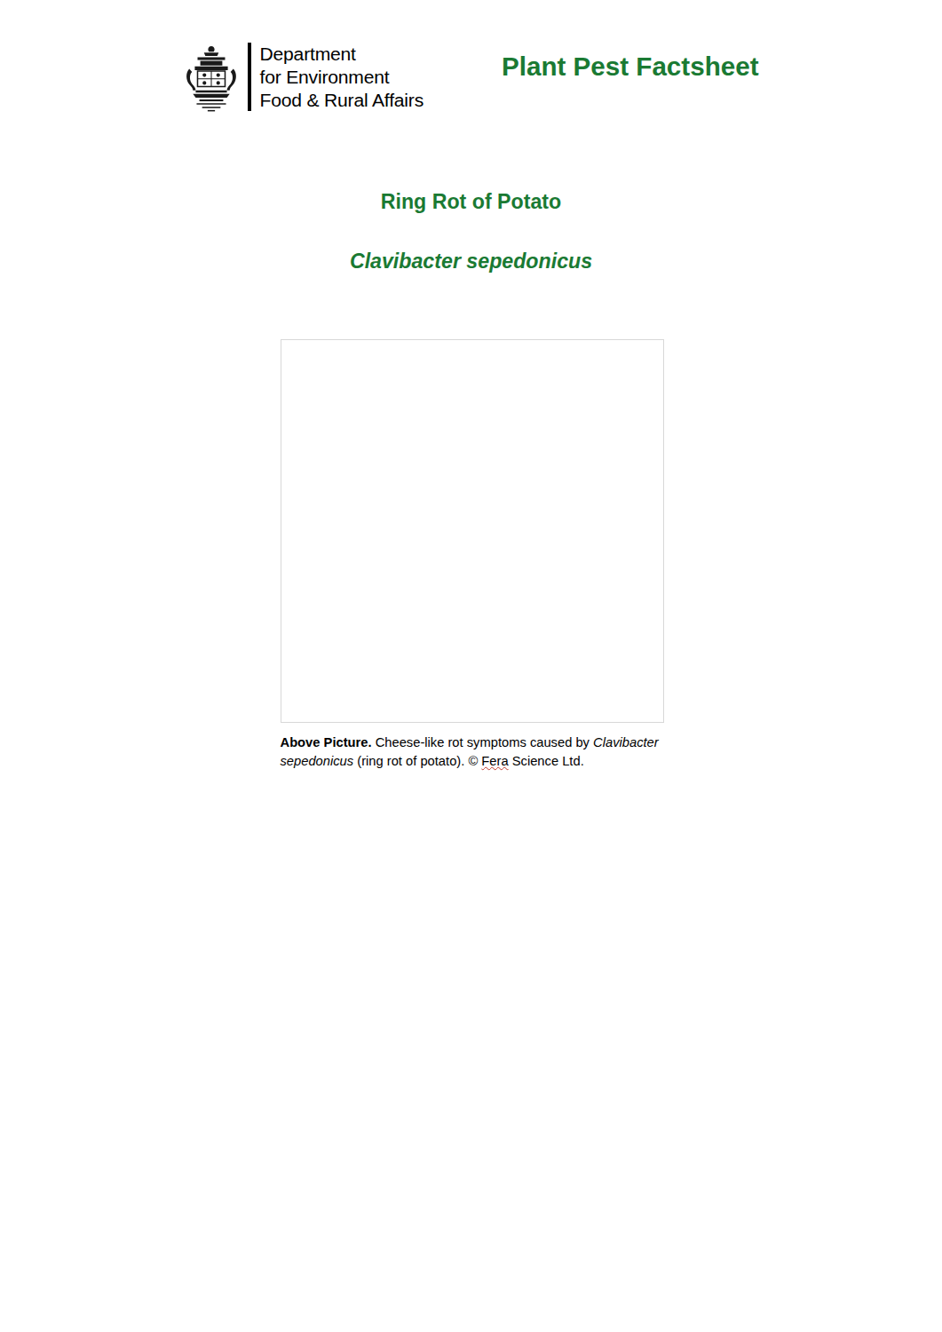Department for Environment Food & Rural Affairs
Plant Pest Factsheet
Ring Rot of Potato
Clavibacter sepedonicus
Above Picture. Cheese-like rot symptoms caused by Clavibacter sepedonicus (ring rot of potato). © Fera Science Ltd.